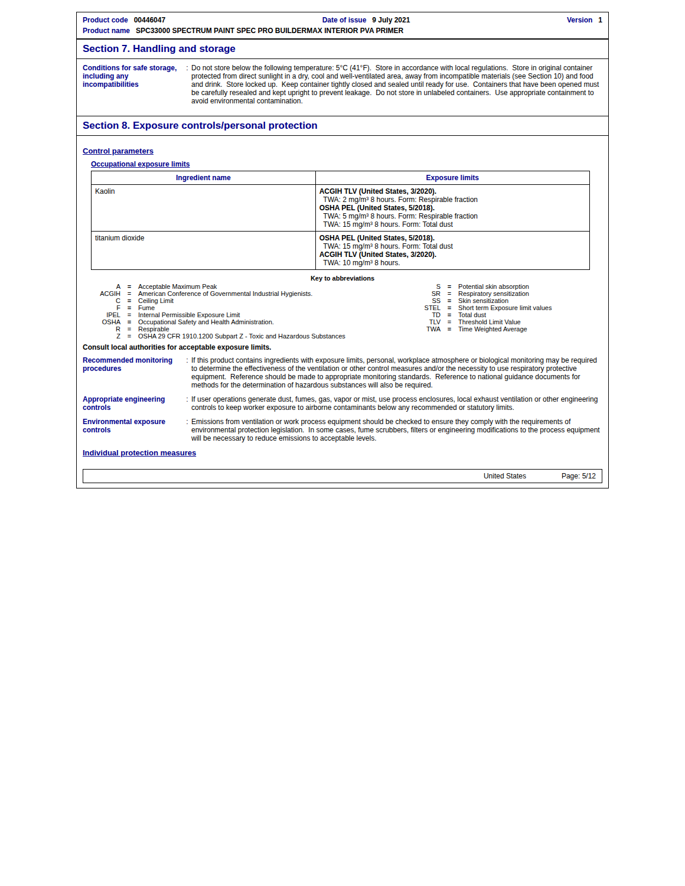Product code 00446047 Date of issue 9 July 2021 Version 1
Product name SPC33000 SPECTRUM PAINT SPEC PRO BUILDERMAX INTERIOR PVA PRIMER
Section 7. Handling and storage
Conditions for safe storage, including any incompatibilities
:
Do not store below the following temperature: 5°C (41°F). Store in accordance with local regulations. Store in original container protected from direct sunlight in a dry, cool and well-ventilated area, away from incompatible materials (see Section 10) and food and drink. Store locked up. Keep container tightly closed and sealed until ready for use. Containers that have been opened must be carefully resealed and kept upright to prevent leakage. Do not store in unlabeled containers. Use appropriate containment to avoid environmental contamination.
Section 8. Exposure controls/personal protection
Control parameters
Occupational exposure limits
| Ingredient name | Exposure limits |
| --- | --- |
| Kaolin | ACGIH TLV (United States, 3/2020). TWA: 2 mg/m³ 8 hours. Form: Respirable fraction OSHA PEL (United States, 5/2018). TWA: 5 mg/m³ 8 hours. Form: Respirable fraction TWA: 15 mg/m³ 8 hours. Form: Total dust |
| titanium dioxide | OSHA PEL (United States, 5/2018). TWA: 15 mg/m³ 8 hours. Form: Total dust ACGIH TLV (United States, 3/2020). TWA: 10 mg/m³ 8 hours. |
Key to abbreviations
| A | = | Acceptable Maximum Peak | S | = | Potential skin absorption |
| ACGIH | = | American Conference of Governmental Industrial Hygienists. | SR | = | Respiratory sensitization |
| C | = | Ceiling Limit | SS | = | Skin sensitization |
| F | = | Fume | STEL | = | Short term Exposure limit values |
| IPEL | = | Internal Permissible Exposure Limit | TD | = | Total dust |
| OSHA | = | Occupational Safety and Health Administration. | TLV | = | Threshold Limit Value |
| R | = | Respirable | TWA | = | Time Weighted Average |
| Z | = | OSHA 29 CFR 1910.1200 Subpart Z - Toxic and Hazardous Substances |
Consult local authorities for acceptable exposure limits.
Recommended monitoring procedures
:
If this product contains ingredients with exposure limits, personal, workplace atmosphere or biological monitoring may be required to determine the effectiveness of the ventilation or other control measures and/or the necessity to use respiratory protective equipment. Reference should be made to appropriate monitoring standards. Reference to national guidance documents for methods for the determination of hazardous substances will also be required.
Appropriate engineering controls
:
If user operations generate dust, fumes, gas, vapor or mist, use process enclosures, local exhaust ventilation or other engineering controls to keep worker exposure to airborne contaminants below any recommended or statutory limits.
Environmental exposure controls
:
Emissions from ventilation or work process equipment should be checked to ensure they comply with the requirements of environmental protection legislation. In some cases, fume scrubbers, filters or engineering modifications to the process equipment will be necessary to reduce emissions to acceptable levels.
Individual protection measures
United States Page: 5/12